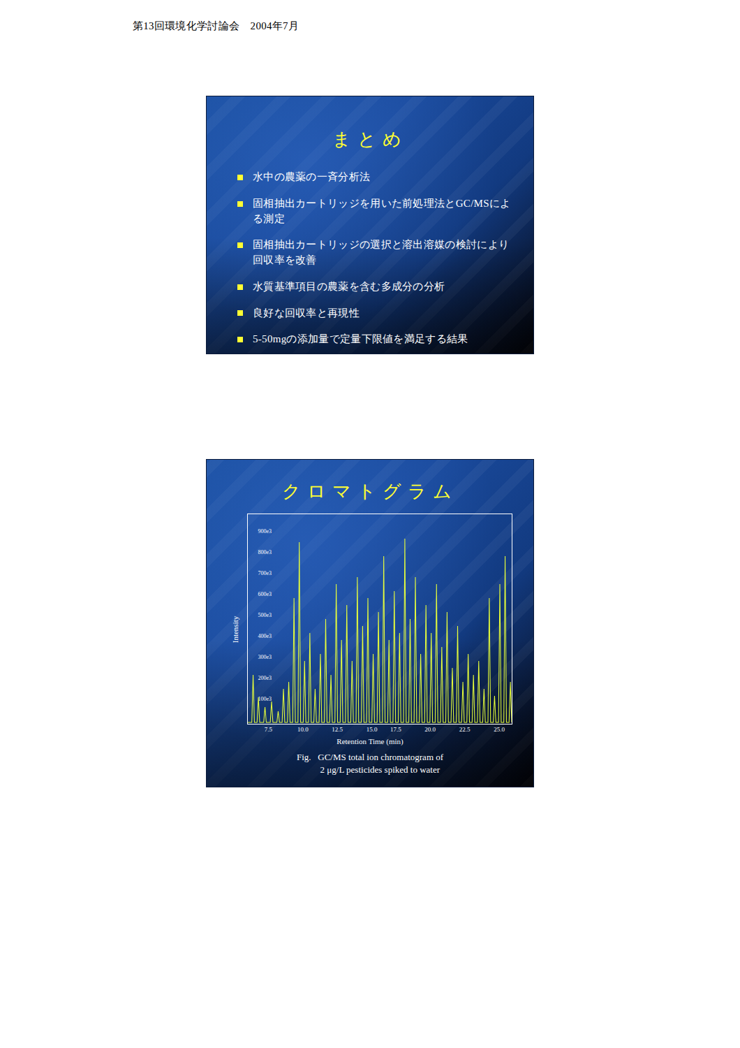第13回環境化学討論会　2004年7月
まとめ
水中の農薬の一斉分析法
固相抽出カートリッジを用いた前処理法とGC/MSによる測定
固相抽出カートリッジの選択と溶出溶媒の検討により回収率を改善
水質基準項目の農薬を含む多成分の分析
良好な回収率と再現性
5-50mgの添加量で定量下限値を満足する結果
クロマトグラム
Intensity
900e3 800e3 700e3 600e3 500e3 400e3 300e3 200e3 100e3
7.5 10.0 12.5 15.0 17.5 20.0 22.5 25.0
Retention Time (min)
Fig. GC/MS total ion chromatogram of
2 μg/L pesticides spiked to water